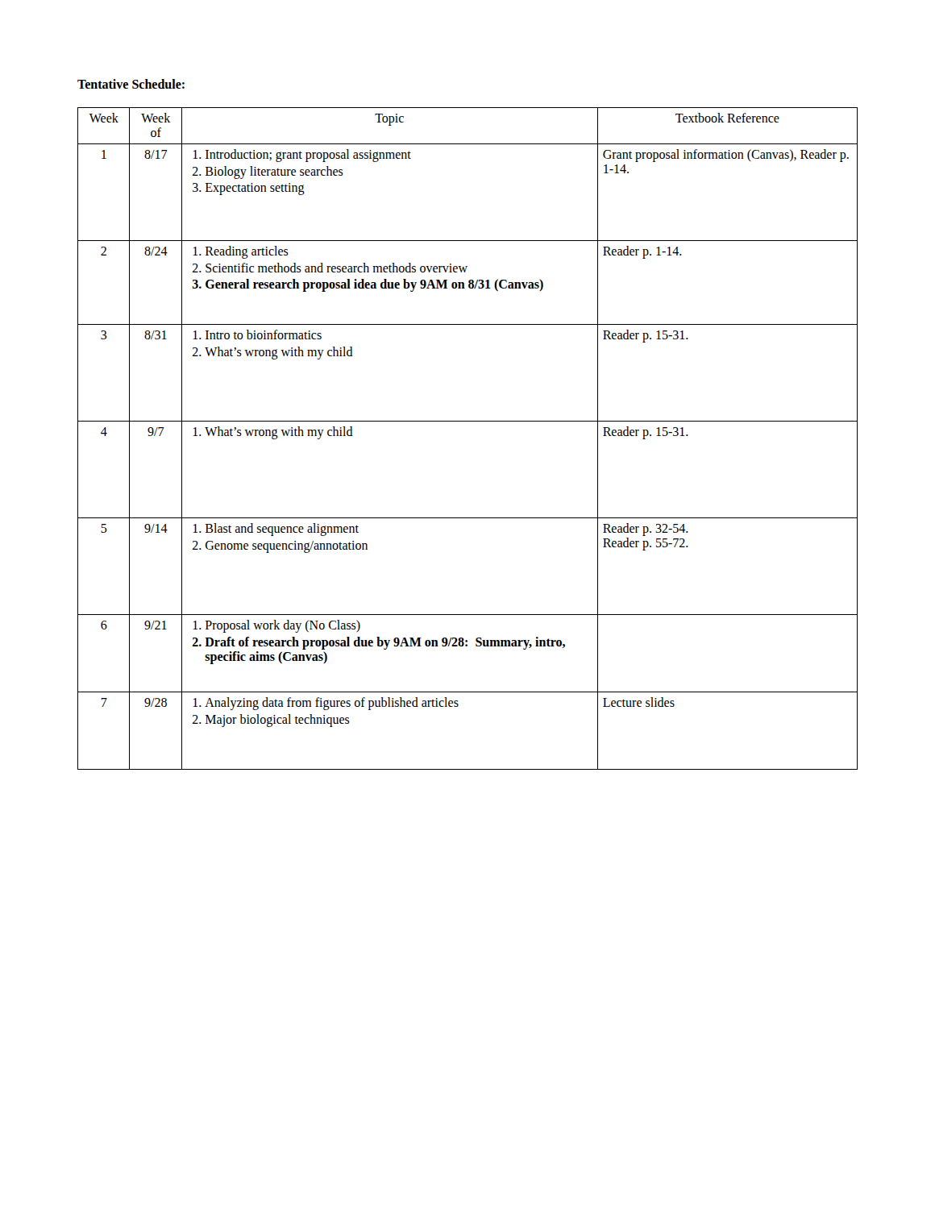Tentative Schedule:
| Week | Week of | Topic | Textbook Reference |
| --- | --- | --- | --- |
| 1 | 8/17 | Introduction; grant proposal assignment Biology literature searches Expectation setting | Grant proposal information (Canvas), Reader p. 1-14. |
| 2 | 8/24 | Reading articles Scientific methods and research methods overview General research proposal idea due by 9AM on 8/31 (Canvas) | Reader p. 1-14. |
| 3 | 8/31 | Intro to bioinformatics What’s wrong with my child | Reader p. 15-31. |
| 4 | 9/7 | What’s wrong with my child | Reader p. 15-31. |
| 5 | 9/14 | Blast and sequence alignment Genome sequencing/annotation | Reader p. 32-54. Reader p. 55-72. |
| 6 | 9/21 | Proposal work day (No Class) Draft of research proposal due by 9AM on 9/28: Summary, intro, specific aims (Canvas) | |
| 7 | 9/28 | Analyzing data from figures of published articles Major biological techniques | Lecture slides |